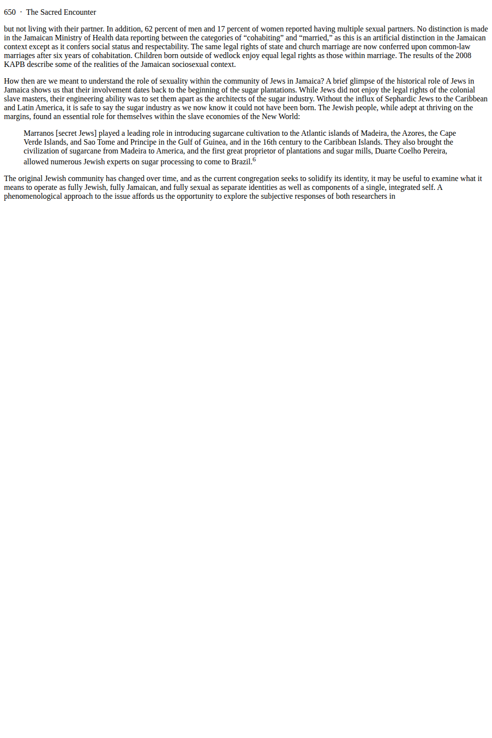650 · The Sacred Encounter
but not living with their partner. In addition, 62 percent of men and 17 percent of women reported having multiple sexual partners. No distinction is made in the Jamaican Ministry of Health data reporting between the categories of “cohabiting” and “married,” as this is an artificial distinction in the Jamaican context except as it confers social status and respectability. The same legal rights of state and church marriage are now conferred upon common-law marriages after six years of cohabitation. Children born outside of wedlock enjoy equal legal rights as those within marriage. The results of the 2008 KAPB describe some of the realities of the Jamaican sociosexual context.
How then are we meant to understand the role of sexuality within the community of Jews in Jamaica? A brief glimpse of the historical role of Jews in Jamaica shows us that their involvement dates back to the beginning of the sugar plantations. While Jews did not enjoy the legal rights of the colonial slave masters, their engineering ability was to set them apart as the architects of the sugar industry. Without the influx of Sephardic Jews to the Caribbean and Latin America, it is safe to say the sugar industry as we now know it could not have been born. The Jewish people, while adept at thriving on the margins, found an essential role for themselves within the slave economies of the New World:
Marranos [secret Jews] played a leading role in introducing sugarcane cultivation to the Atlantic islands of Madeira, the Azores, the Cape Verde Islands, and Sao Tome and Principe in the Gulf of Guinea, and in the 16th century to the Caribbean Islands. They also brought the civilization of sugarcane from Madeira to America, and the first great proprietor of plantations and sugar mills, Duarte Coelho Pereira, allowed numerous Jewish experts on sugar processing to come to Brazil.6
The original Jewish community has changed over time, and as the current congregation seeks to solidify its identity, it may be useful to examine what it means to operate as fully Jewish, fully Jamaican, and fully sexual as separate identities as well as components of a single, integrated self. A phenomenological approach to the issue affords us the opportunity to explore the subjective responses of both researchers in